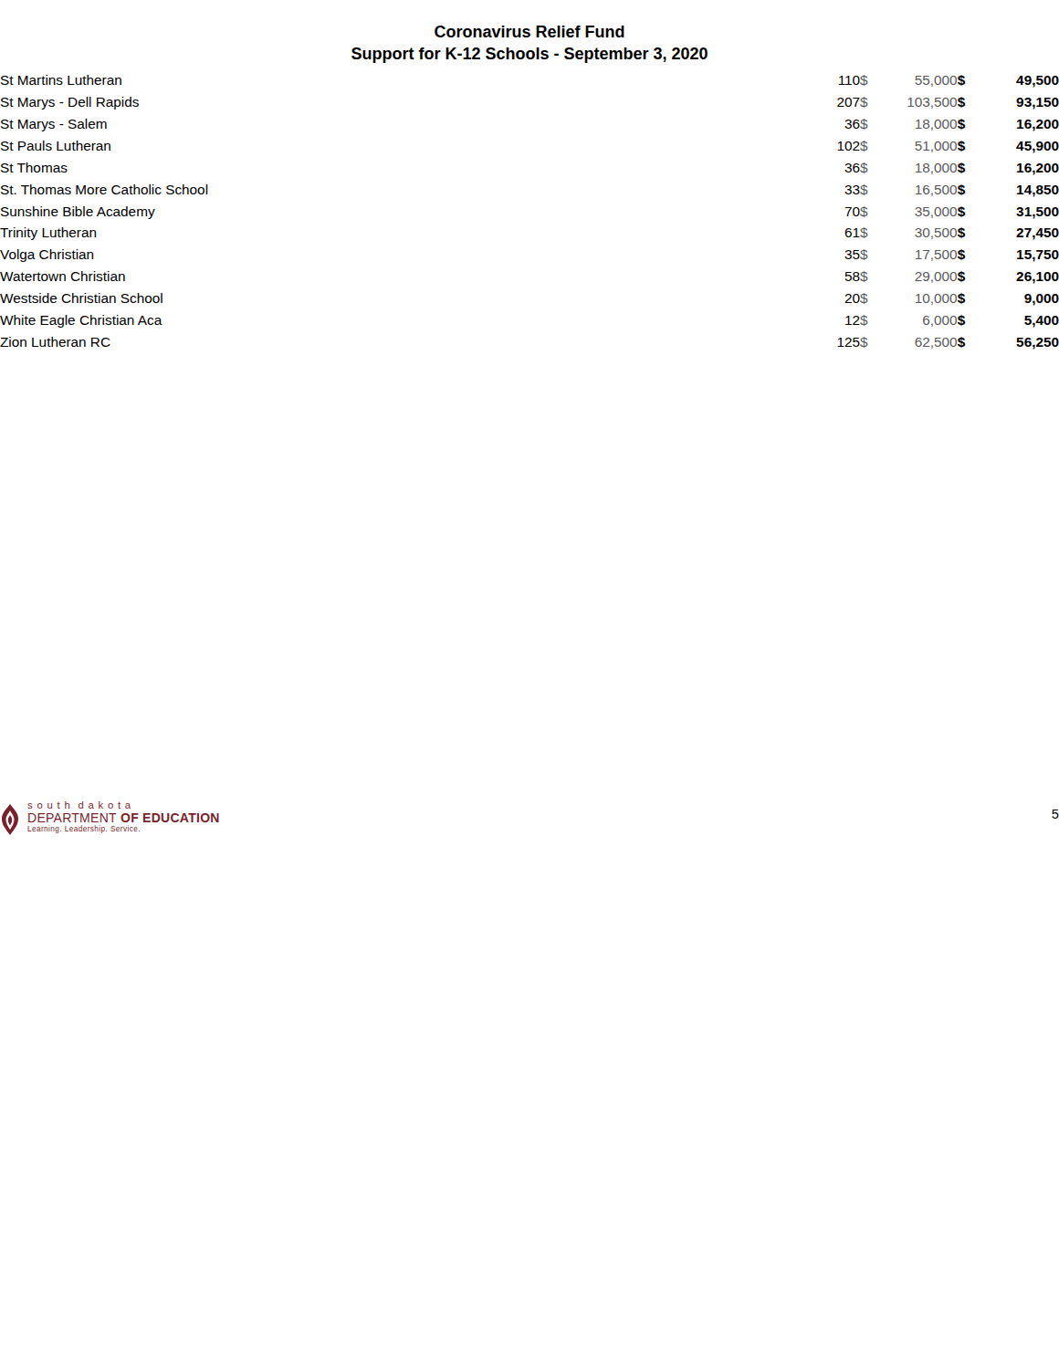Coronavirus Relief Fund
Support for K-12 Schools - September 3, 2020
| St Martins Lutheran | 110 | $ | 55,000 | $ | 49,500 |
| St Marys - Dell Rapids | 207 | $ | 103,500 | $ | 93,150 |
| St Marys - Salem | 36 | $ | 18,000 | $ | 16,200 |
| St Pauls Lutheran | 102 | $ | 51,000 | $ | 45,900 |
| St Thomas | 36 | $ | 18,000 | $ | 16,200 |
| St. Thomas More Catholic School | 33 | $ | 16,500 | $ | 14,850 |
| Sunshine Bible Academy | 70 | $ | 35,000 | $ | 31,500 |
| Trinity Lutheran | 61 | $ | 30,500 | $ | 27,450 |
| Volga Christian | 35 | $ | 17,500 | $ | 15,750 |
| Watertown Christian | 58 | $ | 29,000 | $ | 26,100 |
| Westside Christian School | 20 | $ | 10,000 | $ | 9,000 |
| White Eagle Christian Aca | 12 | $ | 6,000 | $ | 5,400 |
| Zion Lutheran RC | 125 | $ | 62,500 | $ | 56,250 |
s o u t h d a k o t a
DEPARTMENT OF EDUCATION
Learning. Leadership. Service.
5